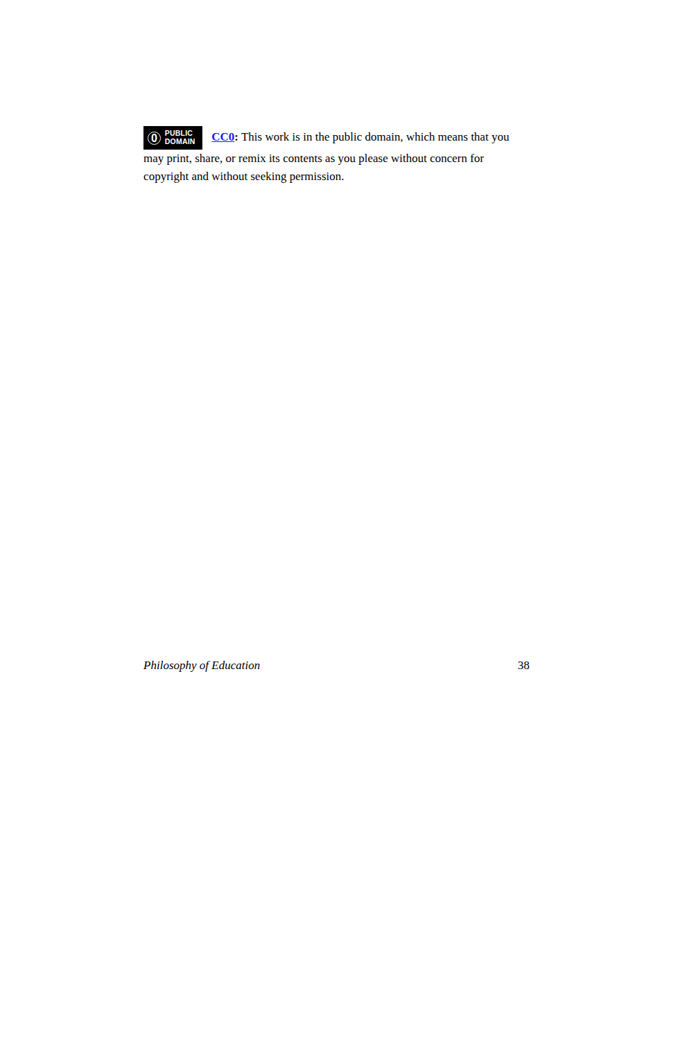0 PUBLIC DOMAIN CC0: This work is in the public domain, which means that you may print, share, or remix its contents as you please without concern for copyright and without seeking permission.
Philosophy of Education 38